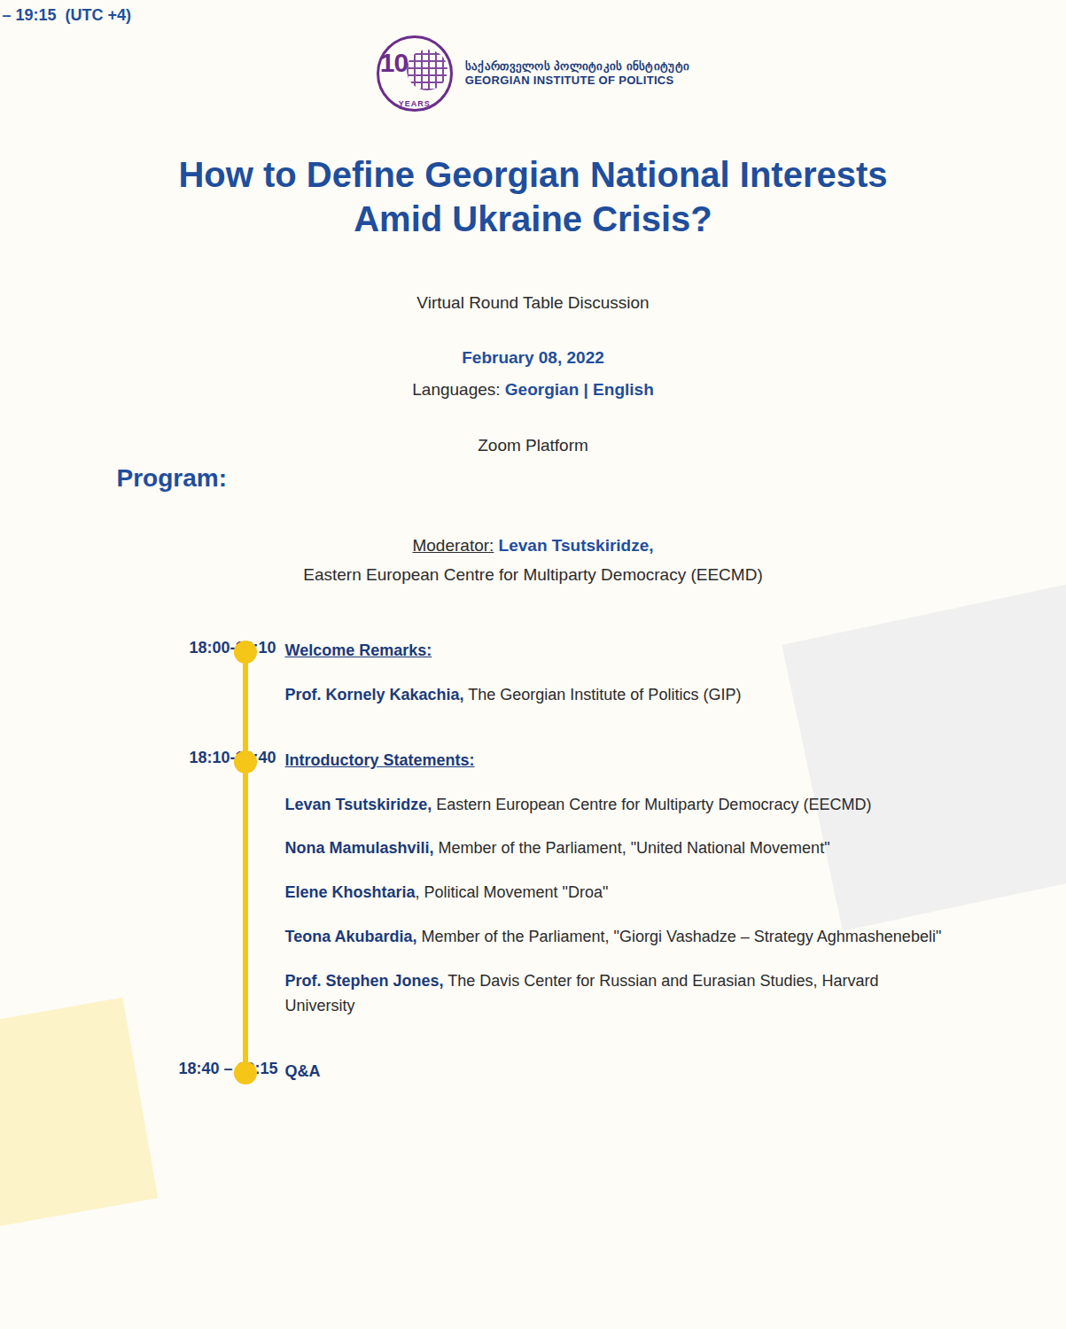10 YEARS
საქართველოს პოლიტიკის ინსტიტუტი
GEORGIAN INSTITUTE OF POLITICS
How to Define Georgian National Interests
Amid Ukraine Crisis?
Virtual Round Table Discussion
February 08, 2022
18:00 – 19:15 (UTC +4)
Languages: Georgian | English
Zoom Platform
Program:
Moderator: Levan Tsutskiridze,
Eastern European Centre for Multiparty Democracy (EECMD)
18:00-18:10
Welcome Remarks:
Prof. Kornely Kakachia, The Georgian Institute of Politics (GIP)
18:10-18:40
Introductory Statements:
Levan Tsutskiridze, Eastern European Centre for Multiparty Democracy (EECMD)
Nona Mamulashvili, Member of the Parliament, "United National Movement"
Elene Khoshtaria, Political Movement "Droa"
Teona Akubardia, Member of the Parliament, "Giorgi Vashadze – Strategy Aghmashenebeli"
Prof. Stephen Jones, The Davis Center for Russian and Eurasian Studies, Harvard University
18:40 – 19:15
Q&A